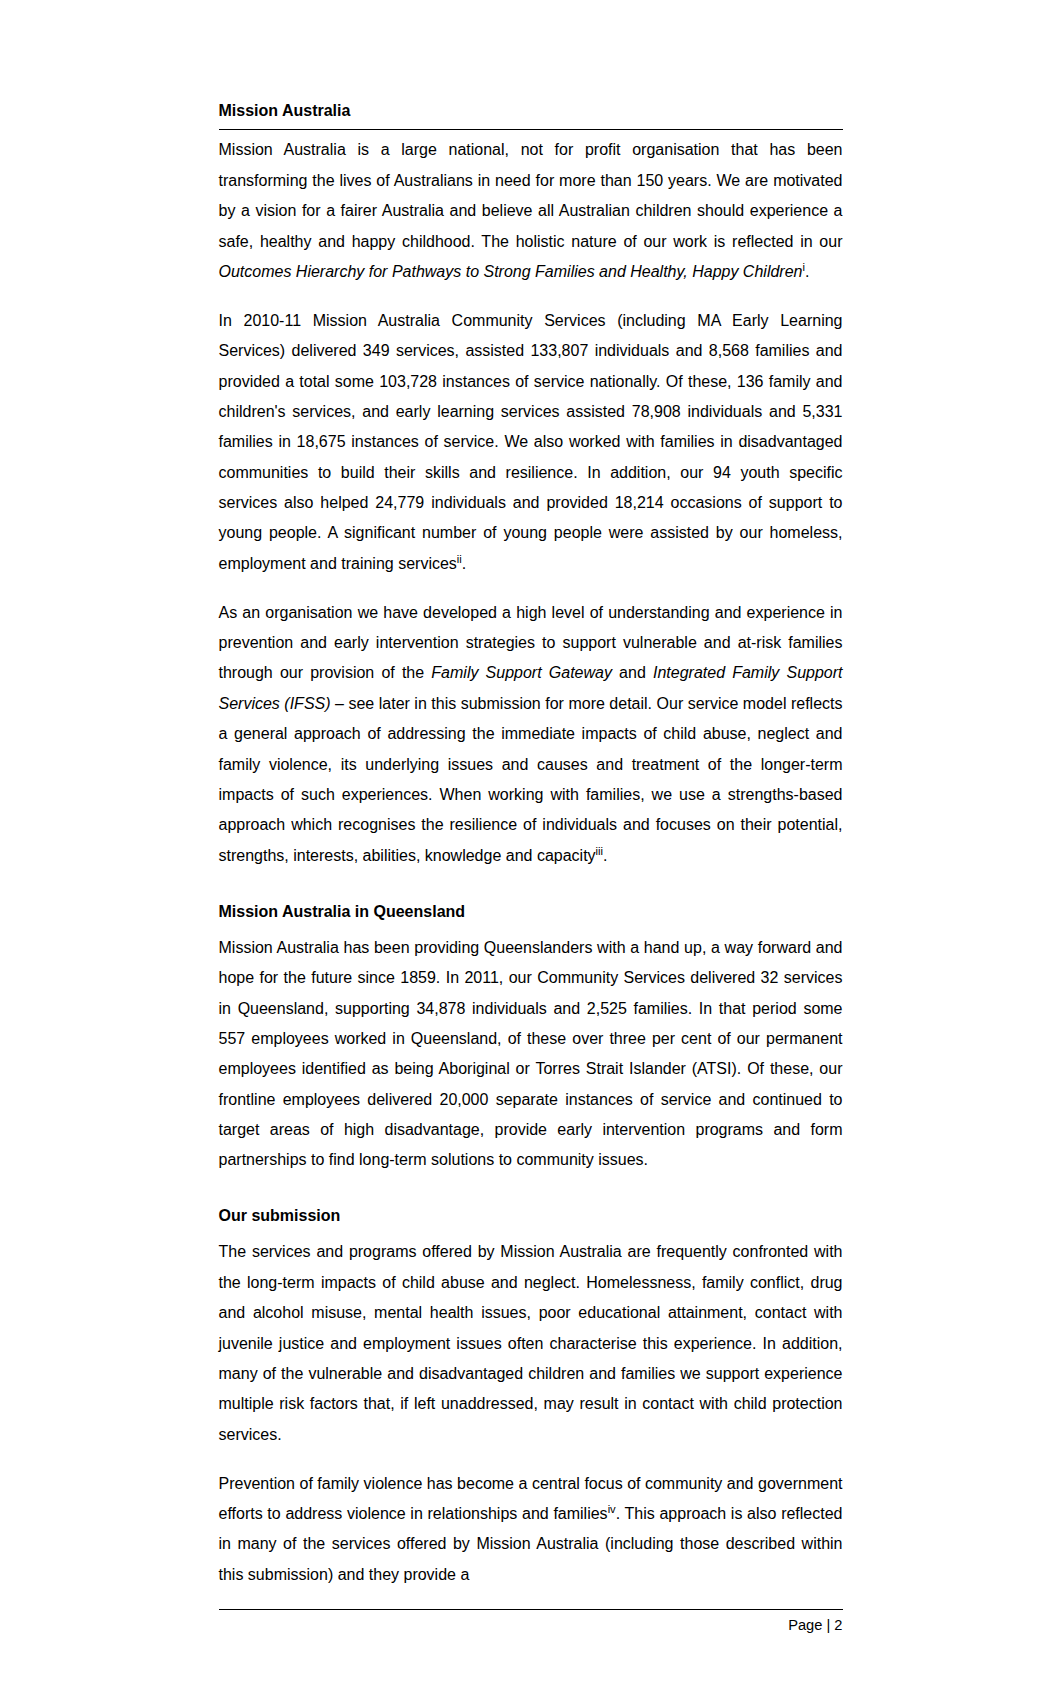Mission Australia
Mission Australia is a large national, not for profit organisation that has been transforming the lives of Australians in need for more than 150 years. We are motivated by a vision for a fairer Australia and believe all Australian children should experience a safe, healthy and happy childhood. The holistic nature of our work is reflected in our Outcomes Hierarchy for Pathways to Strong Families and Healthy, Happy Childreni.
In 2010-11 Mission Australia Community Services (including MA Early Learning Services) delivered 349 services, assisted 133,807 individuals and 8,568 families and provided a total some 103,728 instances of service nationally. Of these, 136 family and children's services, and early learning services assisted 78,908 individuals and 5,331 families in 18,675 instances of service. We also worked with families in disadvantaged communities to build their skills and resilience. In addition, our 94 youth specific services also helped 24,779 individuals and provided 18,214 occasions of support to young people. A significant number of young people were assisted by our homeless, employment and training servicesii.
As an organisation we have developed a high level of understanding and experience in prevention and early intervention strategies to support vulnerable and at-risk families through our provision of the Family Support Gateway and Integrated Family Support Services (IFSS) – see later in this submission for more detail. Our service model reflects a general approach of addressing the immediate impacts of child abuse, neglect and family violence, its underlying issues and causes and treatment of the longer-term impacts of such experiences. When working with families, we use a strengths-based approach which recognises the resilience of individuals and focuses on their potential, strengths, interests, abilities, knowledge and capacityiii.
Mission Australia in Queensland
Mission Australia has been providing Queenslanders with a hand up, a way forward and hope for the future since 1859. In 2011, our Community Services delivered 32 services in Queensland, supporting 34,878 individuals and 2,525 families. In that period some 557 employees worked in Queensland, of these over three per cent of our permanent employees identified as being Aboriginal or Torres Strait Islander (ATSI). Of these, our frontline employees delivered 20,000 separate instances of service and continued to target areas of high disadvantage, provide early intervention programs and form partnerships to find long-term solutions to community issues.
Our submission
The services and programs offered by Mission Australia are frequently confronted with the long-term impacts of child abuse and neglect. Homelessness, family conflict, drug and alcohol misuse, mental health issues, poor educational attainment, contact with juvenile justice and employment issues often characterise this experience. In addition, many of the vulnerable and disadvantaged children and families we support experience multiple risk factors that, if left unaddressed, may result in contact with child protection services.
Prevention of family violence has become a central focus of community and government efforts to address violence in relationships and familiesiv. This approach is also reflected in many of the services offered by Mission Australia (including those described within this submission) and they provide a
Page | 2